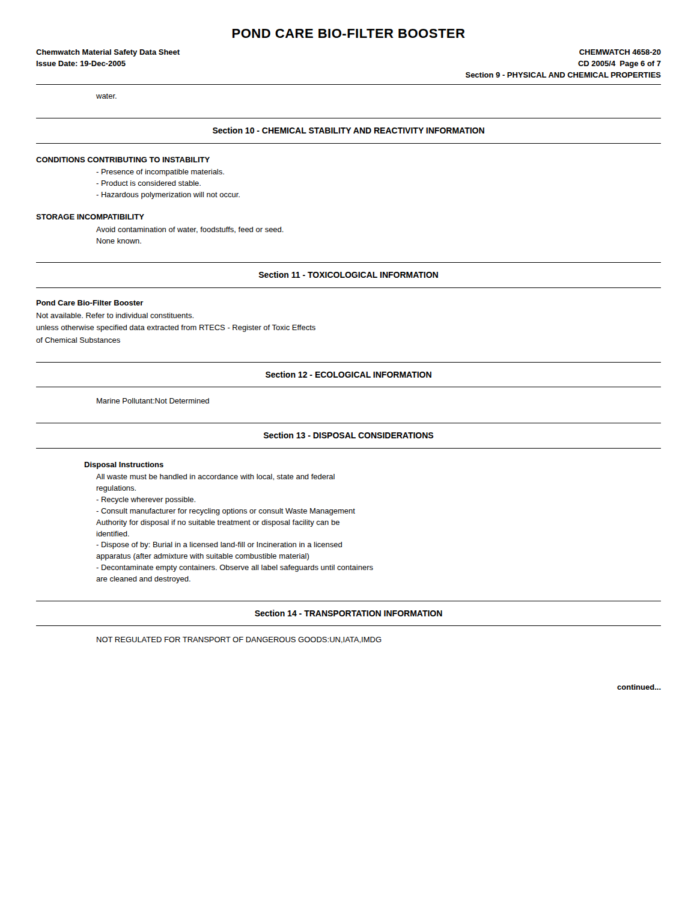POND CARE BIO-FILTER BOOSTER
Chemwatch Material Safety Data Sheet
Issue Date: 19-Dec-2005
CHEMWATCH 4658-20
CD 2005/4 Page 6 of 7
Section 9 - PHYSICAL AND CHEMICAL PROPERTIES
water.
Section 10 - CHEMICAL STABILITY AND REACTIVITY INFORMATION
CONDITIONS CONTRIBUTING TO INSTABILITY
- Presence of incompatible materials.
- Product is considered stable.
- Hazardous polymerization will not occur.
STORAGE INCOMPATIBILITY
Avoid contamination of water, foodstuffs, feed or seed.
None known.
Section 11 - TOXICOLOGICAL INFORMATION
Pond Care Bio-Filter Booster
Not available. Refer to individual constituents.
unless otherwise specified data extracted from RTECS - Register of Toxic Effects
of Chemical Substances
Section 12 - ECOLOGICAL INFORMATION
Marine Pollutant:Not Determined
Section 13 - DISPOSAL CONSIDERATIONS
Disposal Instructions
All waste must be handled in accordance with local, state and federal
regulations.
- Recycle wherever possible.
- Consult manufacturer for recycling options or consult Waste Management
Authority for disposal if no suitable treatment or disposal facility can be
identified.
- Dispose of by: Burial in a licensed land-fill or Incineration in a licensed
apparatus (after admixture with suitable combustible material)
- Decontaminate empty containers. Observe all label safeguards until containers
are cleaned and destroyed.
Section 14 - TRANSPORTATION INFORMATION
NOT REGULATED FOR TRANSPORT OF DANGEROUS GOODS:UN,IATA,IMDG
continued...